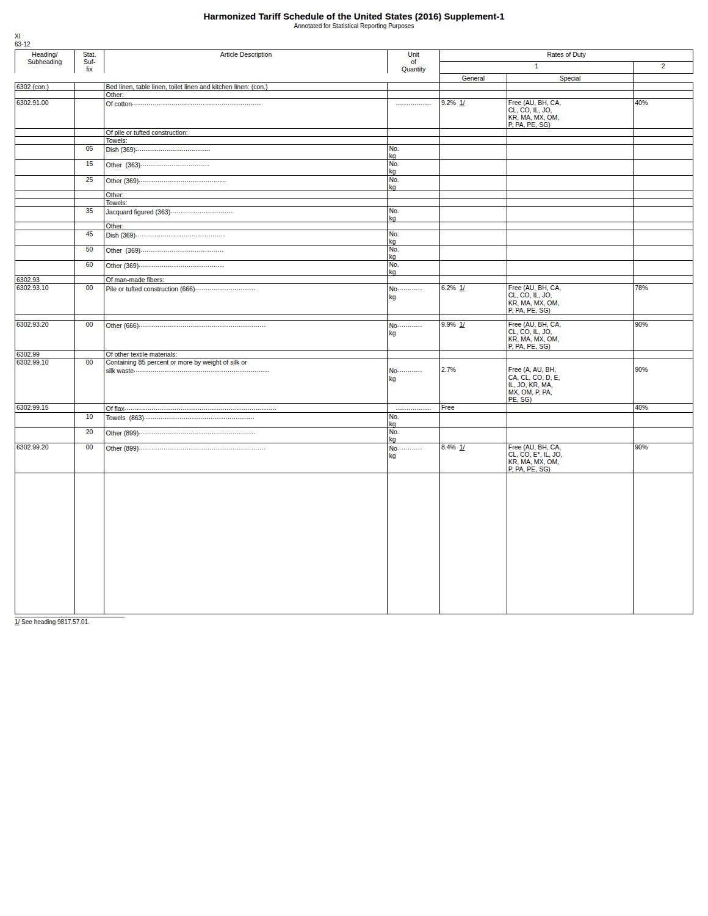Harmonized Tariff Schedule of the United States (2016) Supplement-1
Annotated for Statistical Reporting Purposes
XI
63-12
| Heading/ Subheading | Stat. Suf- fix | Article Description | Unit of Quantity | Rates of Duty |
| --- | --- | --- | --- | --- |
| 1 | 2 |
| | | | | General | Special | |
| 6302 (con.) | | Bed linen, table linen, toilet linen and kitchen linen: (con.) | | | | |
| | | Other: | | | | |
| 6302.91.00 | | Of cotton .............................................................. | ................. | 9.2% 1/ | Free (AU, BH, CA, CL, CO, IL, JO, KR, MA, MX, OM, P, PA, PE, SG) | 40% |
| | | Of pile or tufted construction: | | | | |
| | | Towels: | | | | |
| | 05 | Dish (369) .................................... | No. kg | | | |
| | 15 | Other (363) ................................. | No. kg | | | |
| | 25 | Other (369) .......................................... | No. kg | | | |
| | | Other: | | | | |
| | | Towels: | | | | |
| | 35 | Jacquard figured (363) .............................. | No. kg | | | |
| | | Other: | | | | |
| | 45 | Dish (369) ........................................... | No. kg | | | |
| | 50 | Other (369) ........................................ | No. kg | | | |
| | 60 | Other (369) ......................................... | No. kg | | | |
| 6302.93 | | Of man-made fibers: | | | | |
| 6302.93.10 | 00 | Pile or tufted construction (666) ............................. | No ............ kg | 6.2% 1/ | Free (AU, BH, CA, CL, CO, IL, JO, KR, MA, MX, OM, P, PA, PE, SG) | 78% |
| 6302.93.20 | 00 | Other (666) ............................................................. | No ............ kg | 9.9% 1/ | Free (AU, BH, CA, CL, CO, IL, JO, KR, MA, MX, OM, P, PA, PE, SG) | 90% |
| 6302.99 | | Of other textile materials: | | | | |
| 6302.99.10 | 00 | Containing 85 percent or more by weight of silk or silk waste ................................................................. | No ............ kg | 2.7% | Free (A, AU, BH, CA, CL, CO, D, E, IL, JO, KR, MA, MX, OM, P, PA, PE, SG) | 90% |
| 6302.99.15 | | Of flax ......................................................................... | ................. | Free | | 40% |
| | 10 | Towels (863) ..................................................... | No. kg | | | |
| | 20 | Other (899) ........................................................ | No. kg | | | |
| 6302.99.20 | 00 | Other (899) ............................................................. | No ............ kg | 8.4% 1/ | Free (AU, BH, CA, CL, CO, E*, IL, JO, KR, MA, MX, OM, P, PA, PE, SG) | 90% |
1/ See heading 9817.57.01.